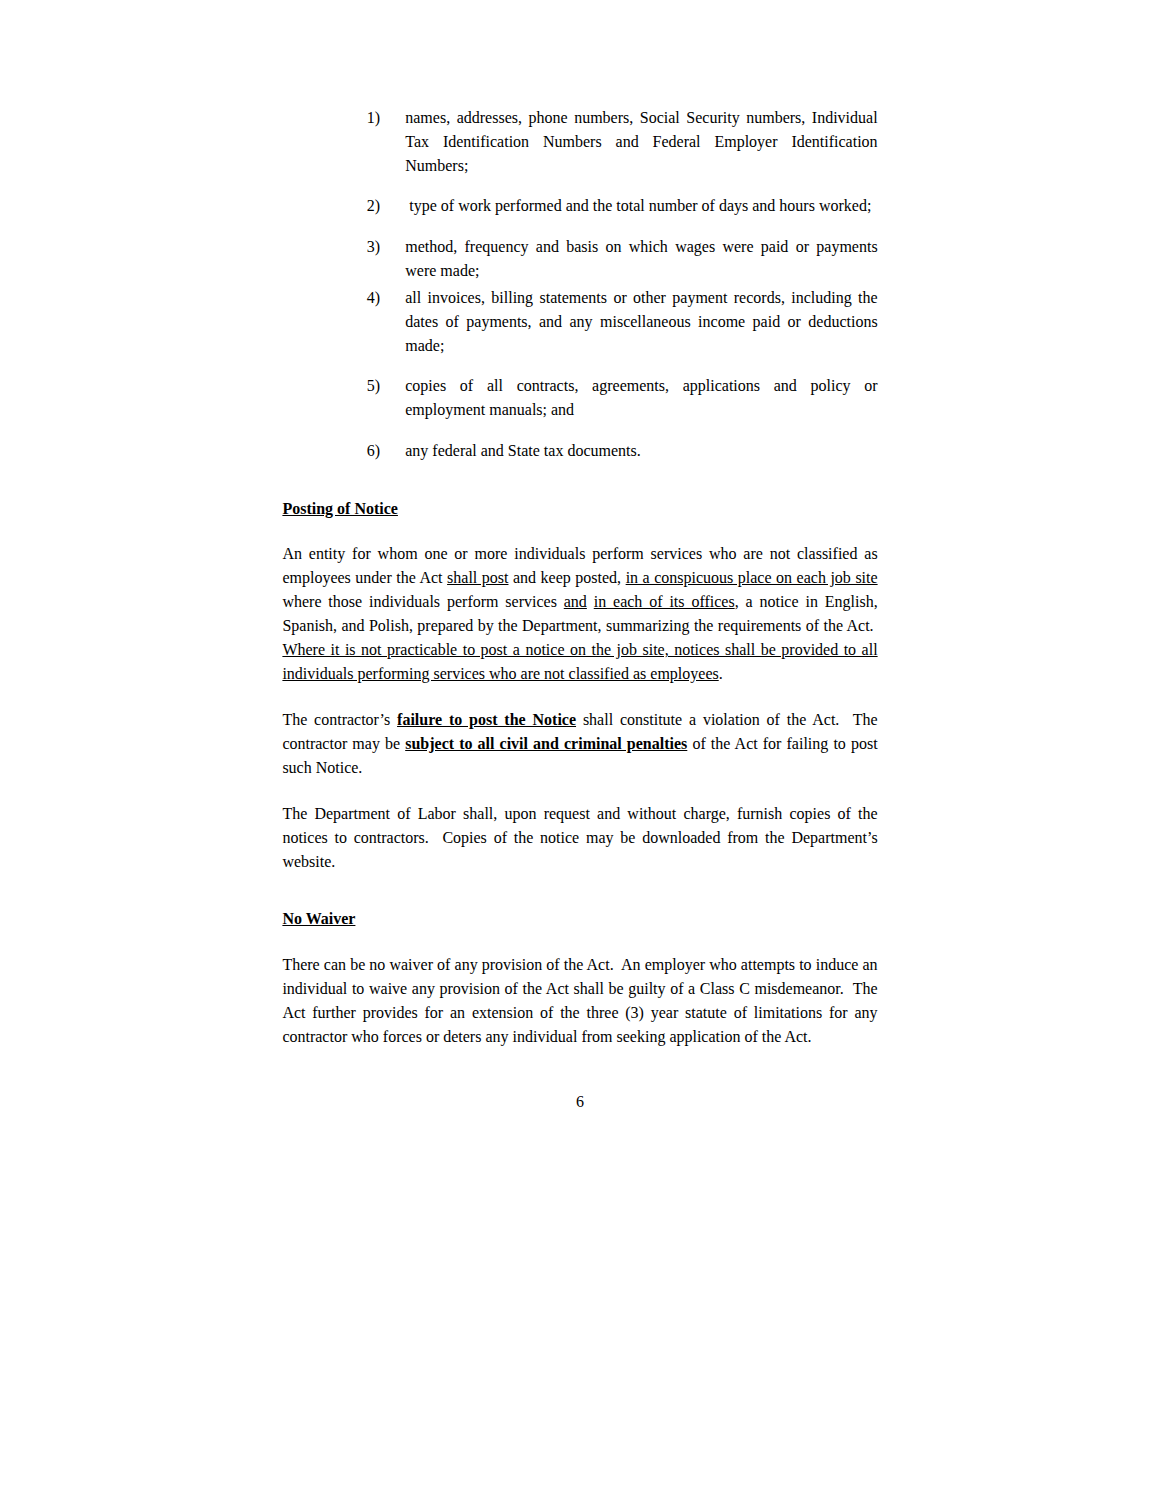names, addresses, phone numbers, Social Security numbers, Individual Tax Identification Numbers and Federal Employer Identification Numbers;
type of work performed and the total number of days and hours worked;
method, frequency and basis on which wages were paid or payments were made;
all invoices, billing statements or other payment records, including the dates of payments, and any miscellaneous income paid or deductions made;
copies of all contracts, agreements, applications and policy or employment manuals; and
any federal and State tax documents.
Posting of Notice
An entity for whom one or more individuals perform services who are not classified as employees under the Act shall post and keep posted, in a conspicuous place on each job site where those individuals perform services and in each of its offices, a notice in English, Spanish, and Polish, prepared by the Department, summarizing the requirements of the Act. Where it is not practicable to post a notice on the job site, notices shall be provided to all individuals performing services who are not classified as employees.
The contractor’s failure to post the Notice shall constitute a violation of the Act. The contractor may be subject to all civil and criminal penalties of the Act for failing to post such Notice.
The Department of Labor shall, upon request and without charge, furnish copies of the notices to contractors. Copies of the notice may be downloaded from the Department’s website.
No Waiver
There can be no waiver of any provision of the Act. An employer who attempts to induce an individual to waive any provision of the Act shall be guilty of a Class C misdemeanor. The Act further provides for an extension of the three (3) year statute of limitations for any contractor who forces or deters any individual from seeking application of the Act.
6